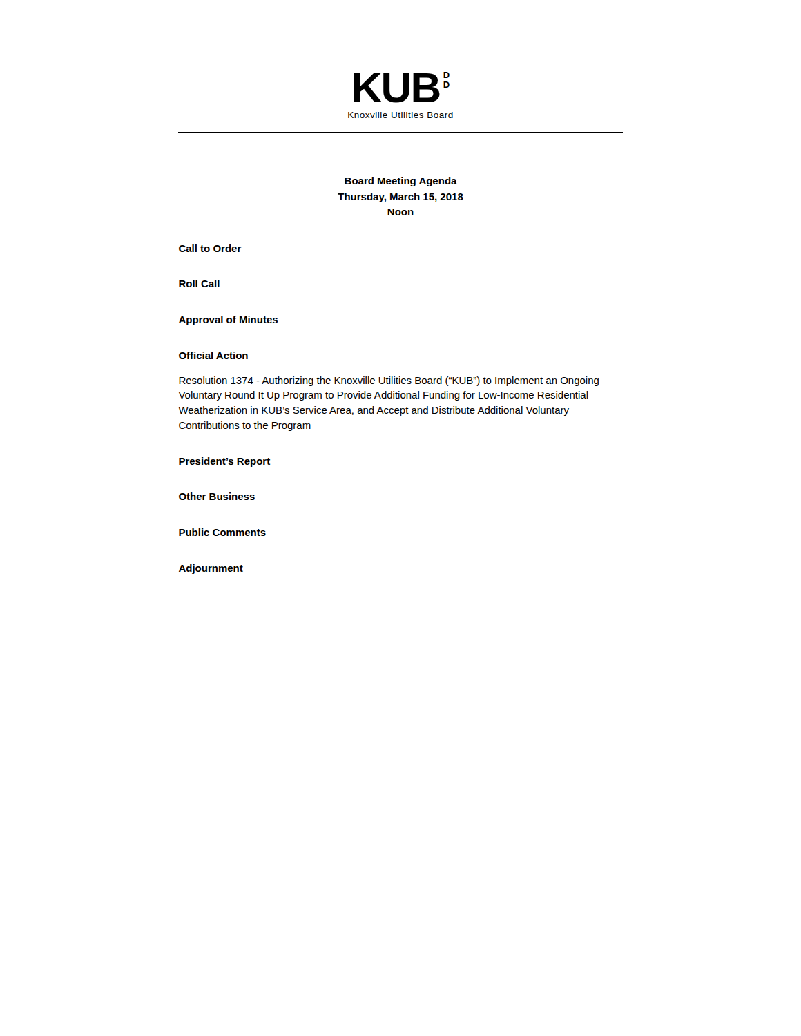KUBD
D
Knoxville Utilities Board
Board Meeting Agenda
Thursday, March 15, 2018
Noon
Call to Order
Roll Call
Approval of Minutes
Official Action
Resolution 1374 - Authorizing the Knoxville Utilities Board (“KUB”) to Implement an Ongoing Voluntary Round It Up Program to Provide Additional Funding for Low-Income Residential Weatherization in KUB’s Service Area, and Accept and Distribute Additional Voluntary Contributions to the Program
President’s Report
Other Business
Public Comments
Adjournment